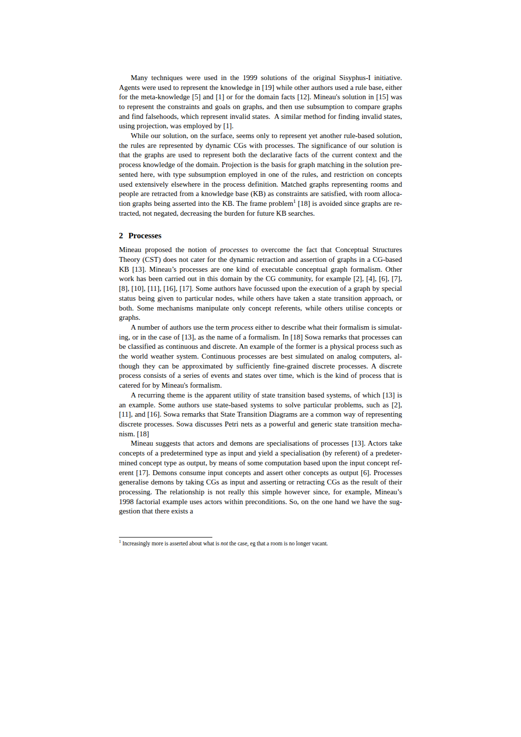Many techniques were used in the 1999 solutions of the original Sisyphus-I initiative. Agents were used to represent the knowledge in [19] while other authors used a rule base, either for the meta-knowledge [5] and [1] or for the domain facts [12]. Mineau's solution in [15] was to represent the constraints and goals on graphs, and then use subsumption to compare graphs and find falsehoods, which represent invalid states. A similar method for finding invalid states, using projection, was employed by [1].
While our solution, on the surface, seems only to represent yet another rule-based solution, the rules are represented by dynamic CGs with processes. The significance of our solution is that the graphs are used to represent both the declarative facts of the current context and the process knowledge of the domain. Projection is the basis for graph matching in the solution presented here, with type subsumption employed in one of the rules, and restriction on concepts used extensively elsewhere in the process definition. Matched graphs representing rooms and people are retracted from a knowledge base (KB) as constraints are satisfied, with room allocation graphs being asserted into the KB. The frame problem1 [18] is avoided since graphs are retracted, not negated, decreasing the burden for future KB searches.
2 Processes
Mineau proposed the notion of processes to overcome the fact that Conceptual Structures Theory (CST) does not cater for the dynamic retraction and assertion of graphs in a CG-based KB [13]. Mineau’s processes are one kind of executable conceptual graph formalism. Other work has been carried out in this domain by the CG community, for example [2], [4], [6], [7], [8], [10], [11], [16], [17]. Some authors have focussed upon the execution of a graph by special status being given to particular nodes, while others have taken a state transition approach, or both. Some mechanisms manipulate only concept referents, while others utilise concepts or graphs.
A number of authors use the term process either to describe what their formalism is simulating, or in the case of [13], as the name of a formalism. In [18] Sowa remarks that processes can be classified as continuous and discrete. An example of the former is a physical process such as the world weather system. Continuous processes are best simulated on analog computers, although they can be approximated by sufficiently fine-grained discrete processes. A discrete process consists of a series of events and states over time, which is the kind of process that is catered for by Mineau's formalism.
A recurring theme is the apparent utility of state transition based systems, of which [13] is an example. Some authors use state-based systems to solve particular problems, such as [2], [11], and [16]. Sowa remarks that State Transition Diagrams are a common way of representing discrete processes. Sowa discusses Petri nets as a powerful and generic state transition mechanism. [18]
Mineau suggests that actors and demons are specialisations of processes [13]. Actors take concepts of a predetermined type as input and yield a specialisation (by referent) of a predetermined concept type as output, by means of some computation based upon the input concept referent [17]. Demons consume input concepts and assert other concepts as output [6]. Processes generalise demons by taking CGs as input and asserting or retracting CGs as the result of their processing. The relationship is not really this simple however since, for example, Mineau’s 1998 factorial example uses actors within preconditions. So, on the one hand we have the suggestion that there exists a
1 Increasingly more is asserted about what is not the case, eg that a room is no longer vacant.